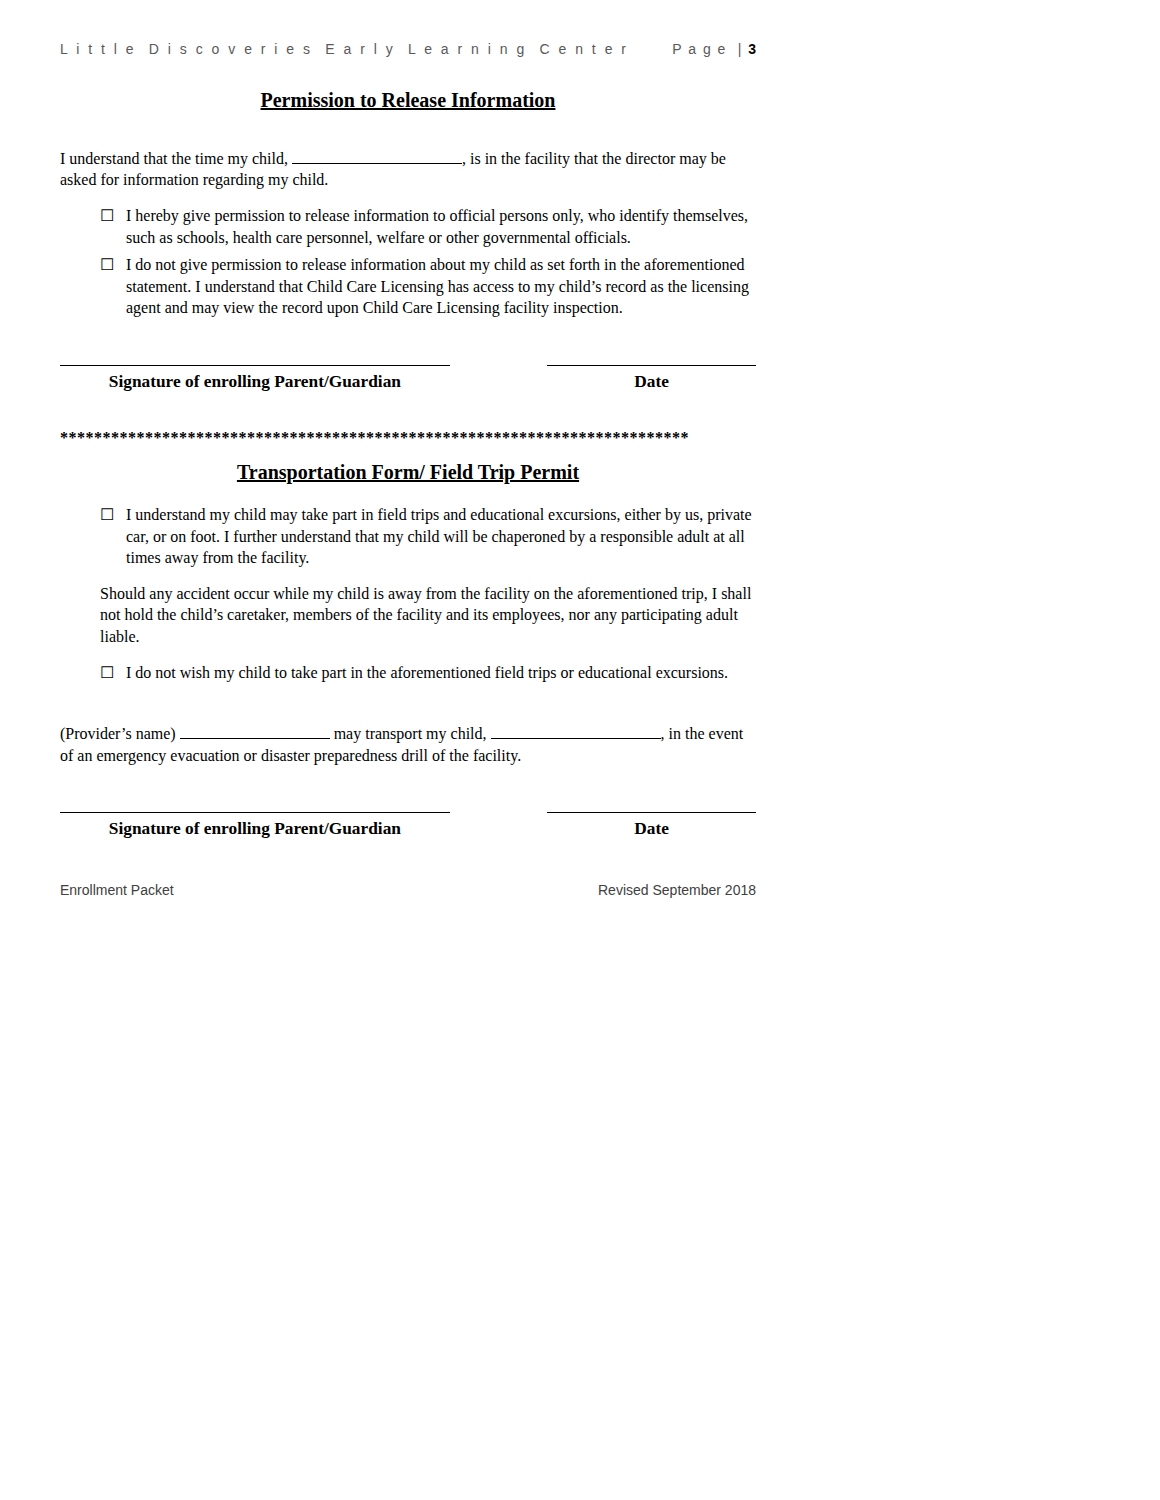L i t t l e D i s c o v e r i e s E a r l y L e a r n i n g C e n t e r P a g e | 3
Permission to Release Information
I understand that the time my child, , is in the facility that the director may be asked for information regarding my child.
I hereby give permission to release information to official persons only, who identify themselves, such as schools, health care personnel, welfare or other governmental officials.
I do not give permission to release information about my child as set forth in the aforementioned statement. I understand that Child Care Licensing has access to my child’s record as the licensing agent and may view the record upon Child Care Licensing facility inspection.
Signature of enrolling Parent/Guardian
Date
**************************************************************************
Transportation Form/ Field Trip Permit
I understand my child may take part in field trips and educational excursions, either by us, private car, or on foot. I further understand that my child will be chaperoned by a responsible adult at all times away from the facility.
Should any accident occur while my child is away from the facility on the aforementioned trip, I shall not hold the child’s caretaker, members of the facility and its employees, nor any participating adult liable.
I do not wish my child to take part in the aforementioned field trips or educational excursions.
(Provider’s name) may transport my child, , in the event of an emergency evacuation or disaster preparedness drill of the facility.
Signature of enrolling Parent/Guardian
Date
Enrollment Packet Revised September 2018